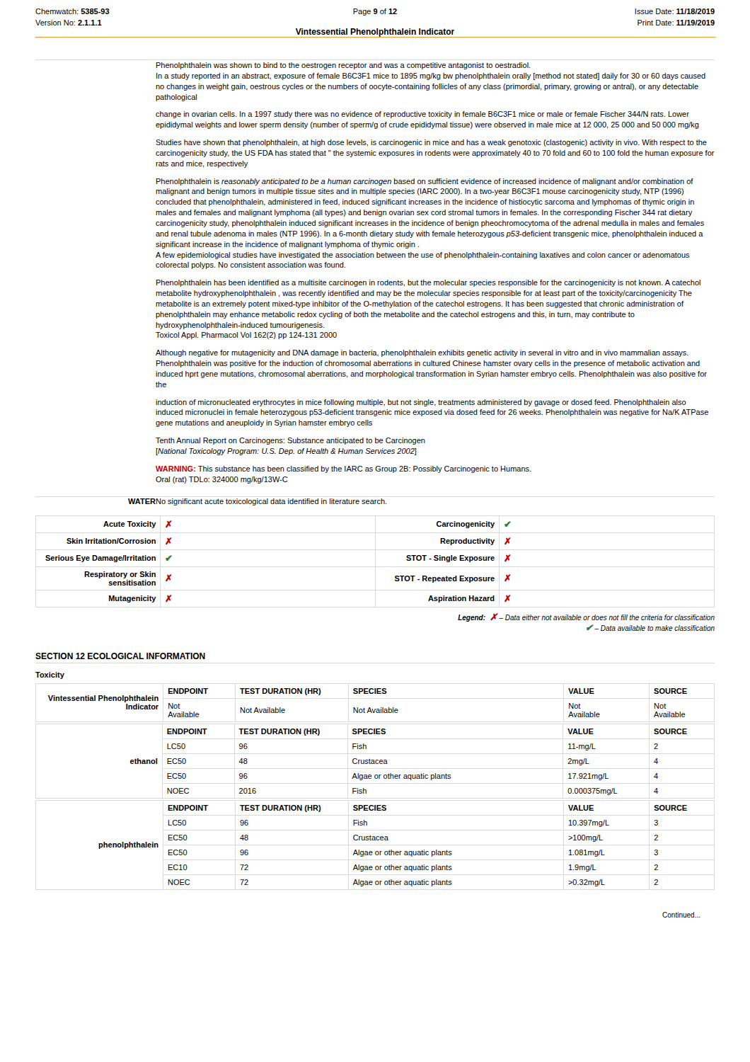Chemwatch: 5385-93
Version No: 2.1.1.1
Page 9 of 12
Vintessential Phenolphthalein Indicator
Issue Date: 11/18/2019
Print Date: 11/19/2019
| | Phenolphthalein was shown to bind to the oestrogen receptor and was a competitive antagonist to oestradiol. In a study reported in an abstract, exposure of female B6C3F1 mice to 1895 mg/kg bw phenolphthalein orally [method not stated] daily for 30 or 60 days caused no changes in weight gain, oestrous cycles or the numbers of oocyte-containing follicles of any class (primordial, primary, growing or antral), or any detectable pathological change in ovarian cells. In a 1997 study there was no evidence of reproductive toxicity in female B6C3F1 mice or male or female Fischer 344/N rats. Lower epididymal weights and lower sperm density (number of sperm/g of crude epididymal tissue) were observed in male mice at 12 000, 25 000 and 50 000 mg/kg Studies have shown that phenolphthalein, at high dose levels, is carcinogenic in mice and has a weak genotoxic (clastogenic) activity in vivo. With respect to the carcinogenicity study, the US FDA has stated that " the systemic exposures in rodents were approximately 40 to 70 fold and 60 to 100 fold the human exposure for rats and mice, respectively Phenolphthalein is reasonably anticipated to be a human carcinogen based on sufficient evidence of increased incidence of malignant and/or combination of malignant and benign tumors in multiple tissue sites and in multiple species (IARC 2000). In a two-year B6C3F1 mouse carcinogenicity study, NTP (1996) concluded that phenolphthalein, administered in feed, induced significant increases in the incidence of histiocytic sarcoma and lymphomas of thymic origin in males and females and malignant lymphoma (all types) and benign ovarian sex cord stromal tumors in females. In the corresponding Fischer 344 rat dietary carcinogenicity study, phenolphthalein induced significant increases in the incidence of benign pheochromocytoma of the adrenal medulla in males and females and renal tubule adenoma in males (NTP 1996). In a 6-month dietary study with female heterozygous p53 -deficient transgenic mice, phenolphthalein induced a significant increase in the incidence of malignant lymphoma of thymic origin . A few epidemiological studies have investigated the association between the use of phenolphthalein-containing laxatives and colon cancer or adenomatous colorectal polyps. No consistent association was found. Phenolphthalein has been identified as a multisite carcinogen in rodents, but the molecular species responsible for the carcinogenicity is not known. A catechol metabolite hydroxyphenolphthalein , was recently identified and may be the molecular species responsible for at least part of the toxicity/carcinogenicity The metabolite is an extremely potent mixed-type inhibitor of the O-methylation of the catechol estrogens. It has been suggested that chronic administration of phenolphthalein may enhance metabolic redox cycling of both the metabolite and the catechol estrogens and this, in turn, may contribute to hydroxyphenolphthalein-induced tumourigenesis. Toxicol Appl. Pharmacol Vol 162(2) pp 124-131 2000 Although negative for mutagenicity and DNA damage in bacteria, phenolphthalein exhibits genetic activity in several in vitro and in vivo mammalian assays. Phenolphthalein was positive for the induction of chromosomal aberrations in cultured Chinese hamster ovary cells in the presence of metabolic activation and induced hprt gene mutations, chromosomal aberrations, and morphological transformation in Syrian hamster embryo cells. Phenolphthalein was also positive for the induction of micronucleated erythrocytes in mice following multiple, but not single, treatments administered by gavage or dosed feed. Phenolphthalein also induced micronuclei in female heterozygous p53-deficient transgenic mice exposed via dosed feed for 26 weeks. Phenolphthalein was negative for Na/K ATPase gene mutations and aneuploidy in Syrian hamster embryo cells Tenth Annual Report on Carcinogens: Substance anticipated to be Carcinogen [ National Toxicology Program: U.S. Dep. of Health & Human Services 2002 ] WARNING: This substance has been classified by the IARC as Group 2B: Possibly Carcinogenic to Humans. Oral (rat) TDLo: 324000 mg/kg/13W-C |
| WATER | No significant acute toxicological data identified in literature search. |
| Acute Toxicity | ✗ | Carcinogenicity | ✔ |
| Skin Irritation/Corrosion | ✗ | Reproductivity | ✗ |
| Serious Eye Damage/Irritation | ✔ | STOT - Single Exposure | ✗ |
| Respiratory or Skin sensitisation | ✗ | STOT - Repeated Exposure | ✗ |
| Mutagenicity | ✗ | Aspiration Hazard | ✗ |
Legend: ✗ – Data either not available or does not fill the criteria for classification
✔ – Data available to make classification
SECTION 12 ECOLOGICAL INFORMATION
Toxicity
| Vintessential Phenolphthalein Indicator | ENDPOINT | TEST DURATION (HR) | SPECIES | VALUE | SOURCE |
| Not Available | Not Available | Not Available | Not Available | Not Available |
| ethanol | ENDPOINT | TEST DURATION (HR) | SPECIES | VALUE | SOURCE |
| LC50 | 96 | Fish | 11-mg/L | 2 |
| EC50 | 48 | Crustacea | 2mg/L | 4 |
| EC50 | 96 | Algae or other aquatic plants | 17.921mg/L | 4 |
| NOEC | 2016 | Fish | 0.000375mg/L | 4 |
| phenolphthalein | ENDPOINT | TEST DURATION (HR) | SPECIES | VALUE | SOURCE |
| LC50 | 96 | Fish | 10.397mg/L | 3 |
| EC50 | 48 | Crustacea | >100mg/L | 2 |
| EC50 | 96 | Algae or other aquatic plants | 1.081mg/L | 3 |
| EC10 | 72 | Algae or other aquatic plants | 1.9mg/L | 2 |
| NOEC | 72 | Algae or other aquatic plants | >0.32mg/L | 2 |
Continued...